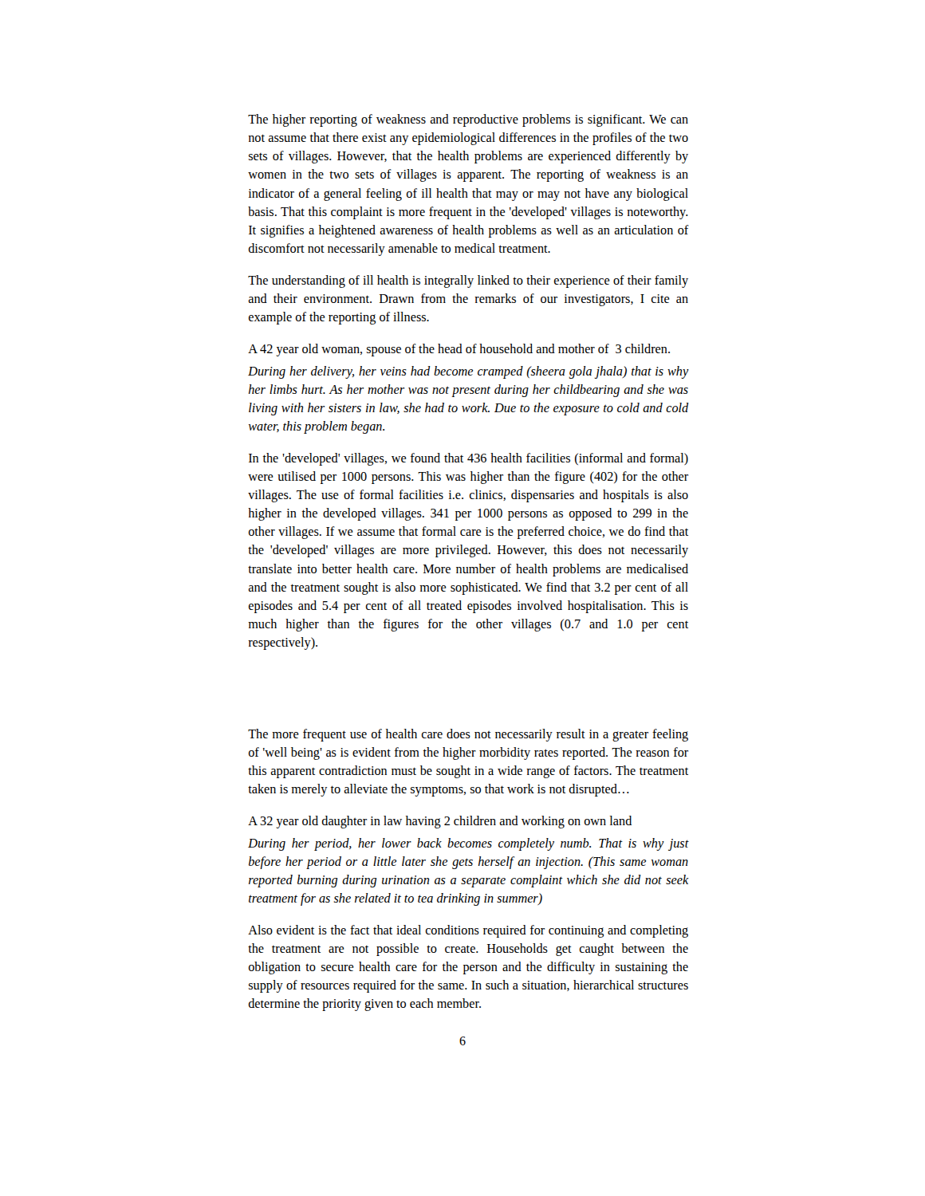The higher reporting of weakness and reproductive problems is significant. We can not assume that there exist any epidemiological differences in the profiles of the two sets of villages. However, that the health problems are experienced differently by women in the two sets of villages is apparent. The reporting of weakness is an indicator of a general feeling of ill health that may or may not have any biological basis. That this complaint is more frequent in the 'developed' villages is noteworthy. It signifies a heightened awareness of health problems as well as an articulation of discomfort not necessarily amenable to medical treatment.
The understanding of ill health is integrally linked to their experience of their family and their environment. Drawn from the remarks of our investigators, I cite an example of the reporting of illness.
A 42 year old woman, spouse of the head of household and mother of 3 children.
During her delivery, her veins had become cramped (sheera gola jhala) that is why her limbs hurt. As her mother was not present during her childbearing and she was living with her sisters in law, she had to work. Due to the exposure to cold and cold water, this problem began.
In the 'developed' villages, we found that 436 health facilities (informal and formal) were utilised per 1000 persons. This was higher than the figure (402) for the other villages. The use of formal facilities i.e. clinics, dispensaries and hospitals is also higher in the developed villages. 341 per 1000 persons as opposed to 299 in the other villages. If we assume that formal care is the preferred choice, we do find that the 'developed' villages are more privileged. However, this does not necessarily translate into better health care. More number of health problems are medicalised and the treatment sought is also more sophisticated. We find that 3.2 per cent of all episodes and 5.4 per cent of all treated episodes involved hospitalisation. This is much higher than the figures for the other villages (0.7 and 1.0 per cent respectively).
The more frequent use of health care does not necessarily result in a greater feeling of 'well being' as is evident from the higher morbidity rates reported. The reason for this apparent contradiction must be sought in a wide range of factors. The treatment taken is merely to alleviate the symptoms, so that work is not disrupted…
A 32 year old daughter in law having 2 children and working on own land
During her period, her lower back becomes completely numb. That is why just before her period or a little later she gets herself an injection. (This same woman reported burning during urination as a separate complaint which she did not seek treatment for as she related it to tea drinking in summer)
Also evident is the fact that ideal conditions required for continuing and completing the treatment are not possible to create. Households get caught between the obligation to secure health care for the person and the difficulty in sustaining the supply of resources required for the same. In such a situation, hierarchical structures determine the priority given to each member.
6